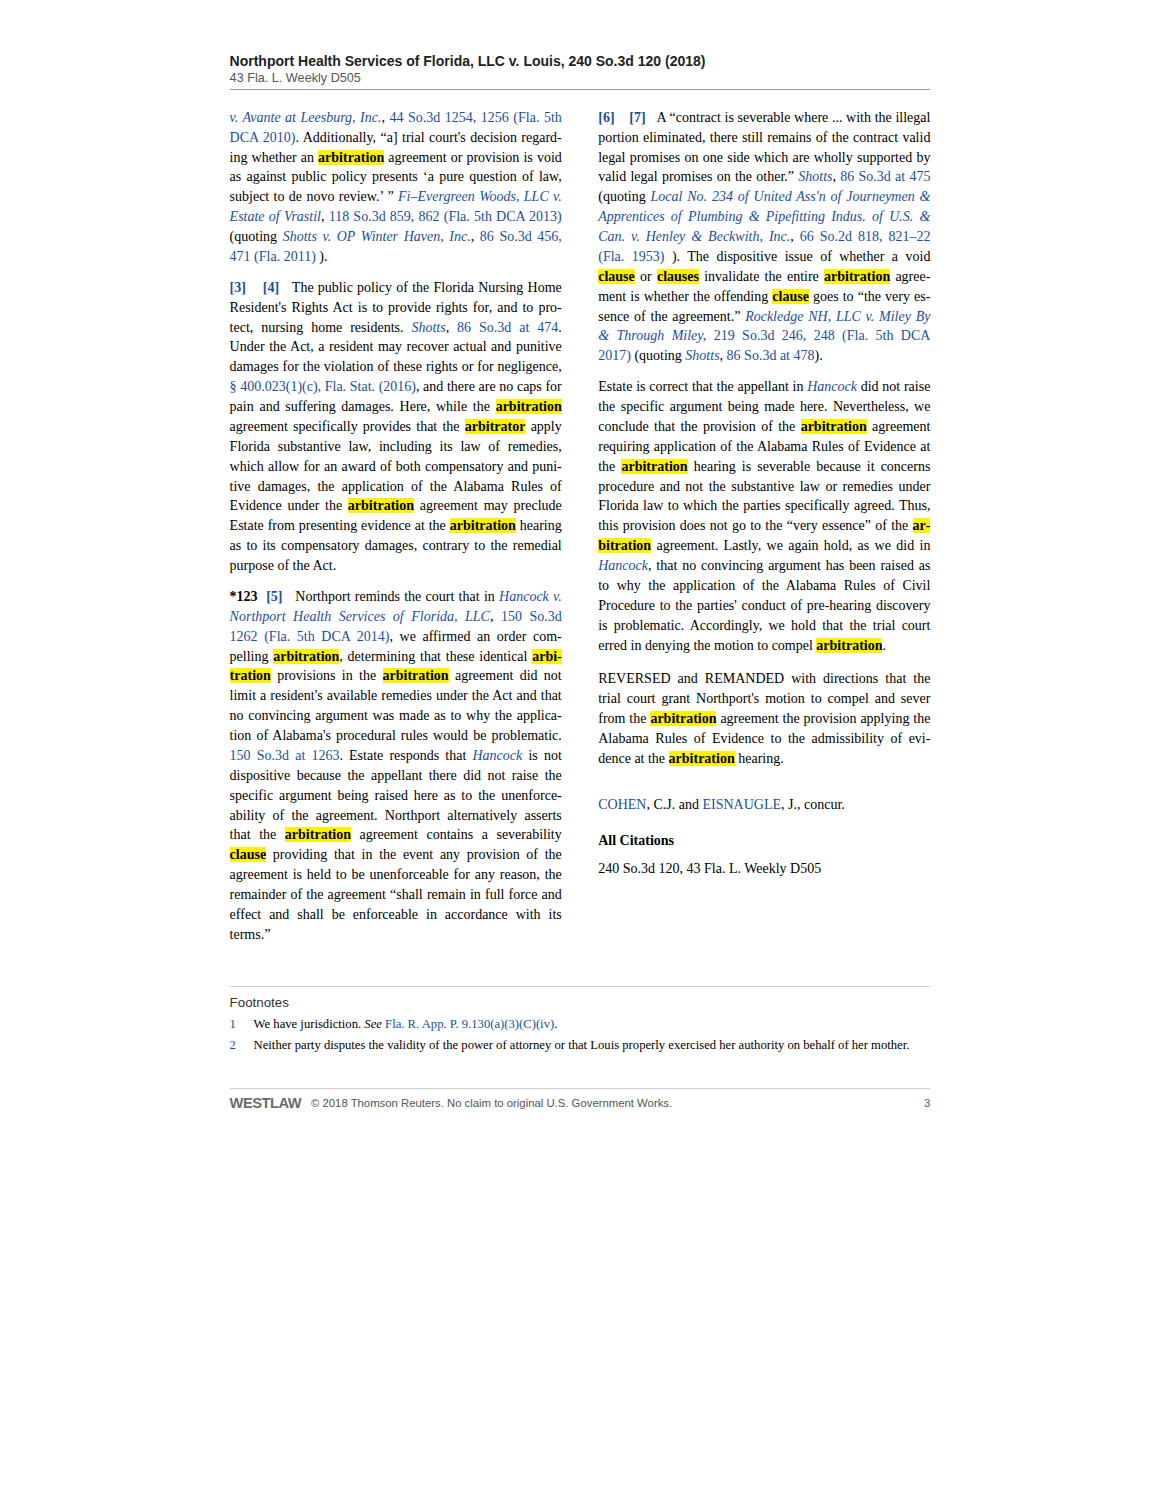Northport Health Services of Florida, LLC v. Louis, 240 So.3d 120 (2018)
43 Fla. L. Weekly D505
v. Avante at Leesburg, Inc., 44 So.3d 1254, 1256 (Fla. 5th DCA 2010). Additionally, “a] trial court's decision regarding whether an arbitration agreement or provision is void as against public policy presents ‘a pure question of law, subject to de novo review.’ ” Fi–Evergreen Woods, LLC v. Estate of Vrastil, 118 So.3d 859, 862 (Fla. 5th DCA 2013) (quoting Shotts v. OP Winter Haven, Inc., 86 So.3d 456, 471 (Fla. 2011) ).
[3] [4] The public policy of the Florida Nursing Home Resident's Rights Act is to provide rights for, and to protect, nursing home residents. Shotts, 86 So.3d at 474. Under the Act, a resident may recover actual and punitive damages for the violation of these rights or for negligence, § 400.023(1)(c), Fla. Stat. (2016), and there are no caps for pain and suffering damages. Here, while the arbitration agreement specifically provides that the arbitrator apply Florida substantive law, including its law of remedies, which allow for an award of both compensatory and punitive damages, the application of the Alabama Rules of Evidence under the arbitration agreement may preclude Estate from presenting evidence at the arbitration hearing as to its compensatory damages, contrary to the remedial purpose of the Act.
*123 [5] Northport reminds the court that in Hancock v. Northport Health Services of Florida, LLC, 150 So.3d 1262 (Fla. 5th DCA 2014), we affirmed an order compelling arbitration, determining that these identical arbitration provisions in the arbitration agreement did not limit a resident's available remedies under the Act and that no convincing argument was made as to why the application of Alabama's procedural rules would be problematic. 150 So.3d at 1263. Estate responds that Hancock is not dispositive because the appellant there did not raise the specific argument being raised here as to the unenforceability of the agreement. Northport alternatively asserts that the arbitration agreement contains a severability clause providing that in the event any provision of the agreement is held to be unenforceable for any reason, the remainder of the agreement “shall remain in full force and effect and shall be enforceable in accordance with its terms.”
[6] [7] A “contract is severable where ... with the illegal portion eliminated, there still remains of the contract valid legal promises on one side which are wholly supported by valid legal promises on the other.” Shotts, 86 So.3d at 475 (quoting Local No. 234 of United Ass'n of Journeymen & Apprentices of Plumbing & Pipefitting Indus. of U.S. & Can. v. Henley & Beckwith, Inc., 66 So.2d 818, 821–22 (Fla. 1953) ). The dispositive issue of whether a void clause or clauses invalidate the entire arbitration agreement is whether the offending clause goes to “the very essence of the agreement.” Rockledge NH, LLC v. Miley By & Through Miley, 219 So.3d 246, 248 (Fla. 5th DCA 2017) (quoting Shotts, 86 So.3d at 478).
Estate is correct that the appellant in Hancock did not raise the specific argument being made here. Nevertheless, we conclude that the provision of the arbitration agreement requiring application of the Alabama Rules of Evidence at the arbitration hearing is severable because it concerns procedure and not the substantive law or remedies under Florida law to which the parties specifically agreed. Thus, this provision does not go to the “very essence” of the arbitration agreement. Lastly, we again hold, as we did in Hancock, that no convincing argument has been raised as to why the application of the Alabama Rules of Civil Procedure to the parties' conduct of pre-hearing discovery is problematic. Accordingly, we hold that the trial court erred in denying the motion to compel arbitration.
REVERSED and REMANDED with directions that the trial court grant Northport's motion to compel and sever from the arbitration agreement the provision applying the Alabama Rules of Evidence to the admissibility of evidence at the arbitration hearing.
COHEN, C.J. and EISNAUGLE, J., concur.
All Citations
240 So.3d 120, 43 Fla. L. Weekly D505
Footnotes
1
We have jurisdiction. See Fla. R. App. P. 9.130(a)(3)(C)(iv).
2
Neither party disputes the validity of the power of attorney or that Louis properly exercised her authority on behalf of her mother.
WESTLAW
© 2018 Thomson Reuters. No claim to original U.S. Government Works.
3